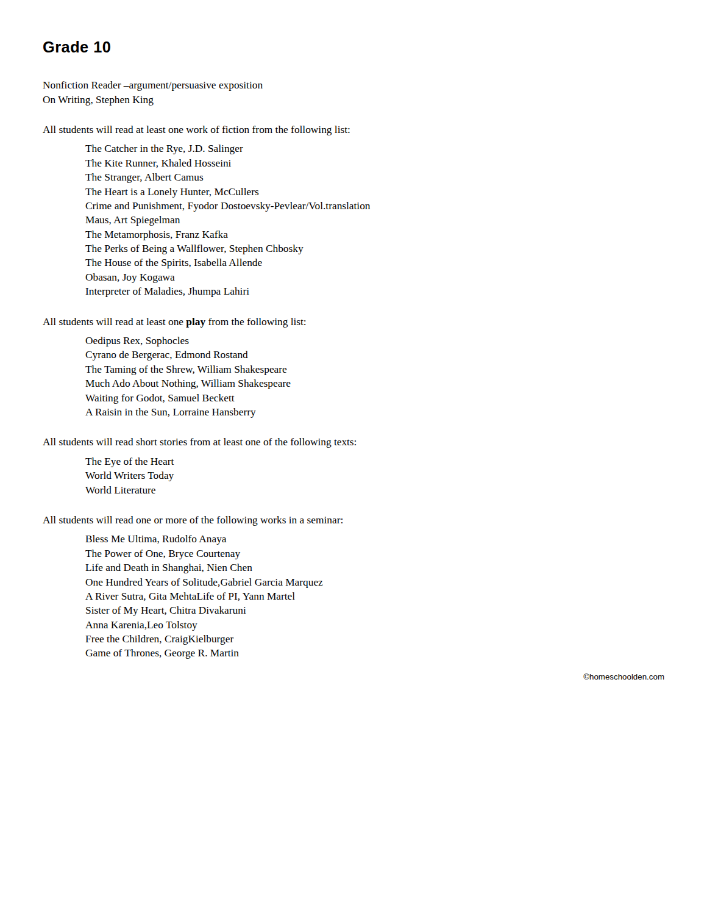Grade 10
Nonfiction Reader –argument/persuasive exposition
On Writing, Stephen King
All students will read at least one work of fiction from the following list:
The Catcher in the Rye, J.D. Salinger
The Kite Runner, Khaled Hosseini
The Stranger, Albert Camus
The Heart is a Lonely Hunter, McCullers
Crime and Punishment, Fyodor Dostoevsky-Pevlear/Vol.translation
Maus, Art Spiegelman
The Metamorphosis, Franz Kafka
The Perks of Being a Wallflower, Stephen Chbosky
The House of the Spirits, Isabella Allende
Obasan, Joy Kogawa
Interpreter of Maladies, Jhumpa Lahiri
All students will read at least one play from the following list:
Oedipus Rex, Sophocles
Cyrano de Bergerac, Edmond Rostand
The Taming of the Shrew, William Shakespeare
Much Ado About Nothing, William Shakespeare
Waiting for Godot, Samuel Beckett
A Raisin in the Sun, Lorraine Hansberry
All students will read short stories from at least one of the following texts:
The Eye of the Heart
World Writers Today
World Literature
All students will read one or more of the following works in a seminar:
Bless Me Ultima, Rudolfo Anaya
The Power of One, Bryce Courtenay
Life and Death in Shanghai, Nien Chen
One Hundred Years of Solitude,Gabriel Garcia Marquez
A River Sutra, Gita MehtaLife of PI, Yann Martel
Sister of My Heart, Chitra Divakaruni
Anna Karenia,Leo Tolstoy
Free the Children, CraigKielburger
Game of Thrones, George R. Martin
©homeschoolden.com